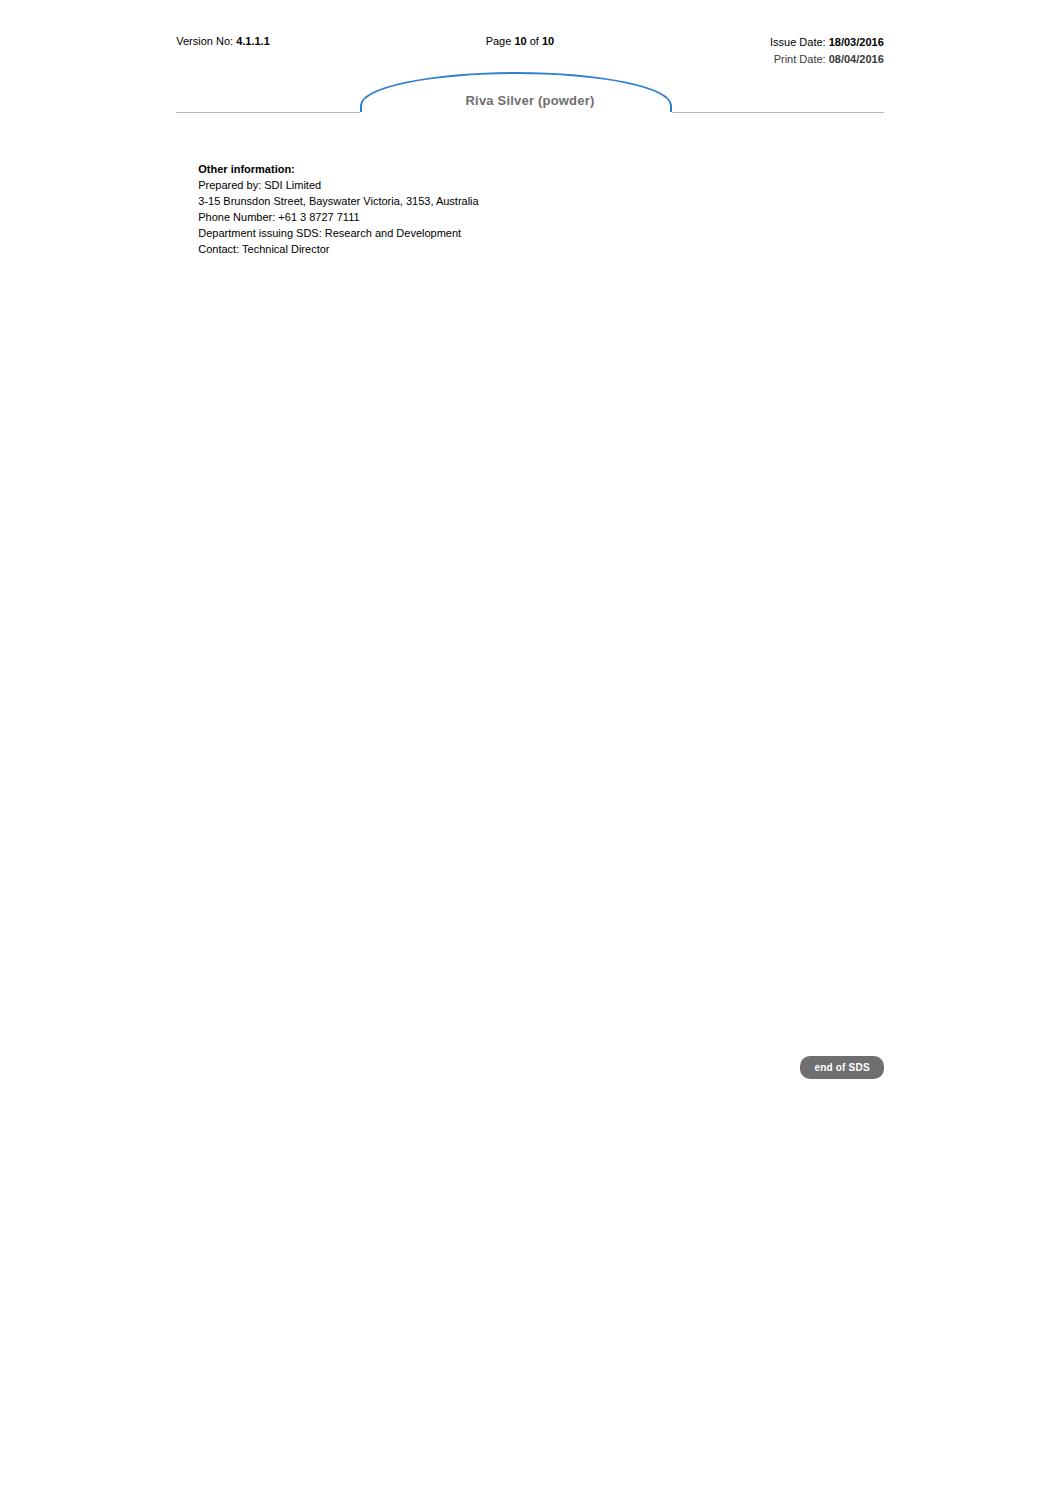Version No: 4.1.1.1
Page 10 of 10
Issue Date: 18/03/2016
Print Date: 08/04/2016
Riva Silver (powder)
Other information:
Prepared by: SDI Limited
3-15 Brunsdon Street, Bayswater Victoria, 3153, Australia
Phone Number: +61 3 8727 7111
Department issuing SDS: Research and Development
Contact: Technical Director
end of SDS